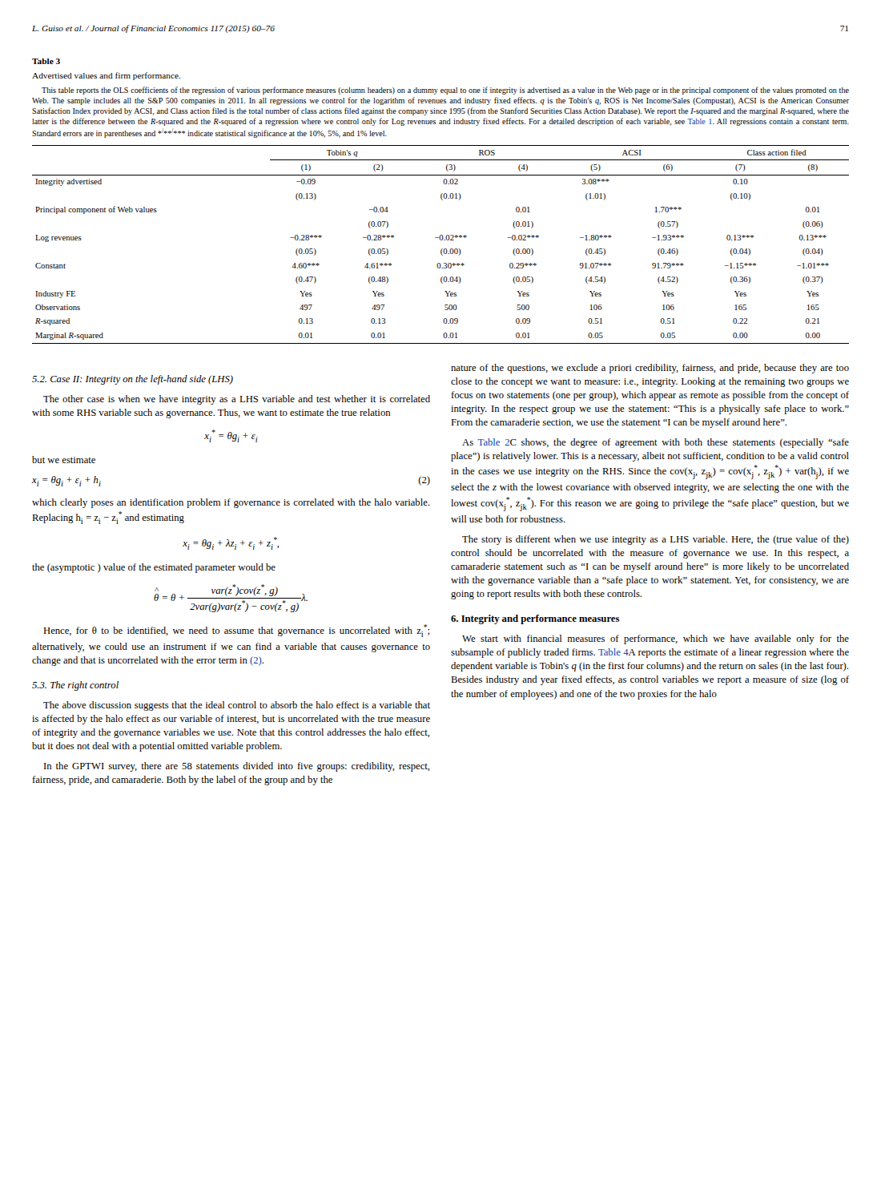L. Guiso et al. / Journal of Financial Economics 117 (2015) 60–76 71
Table 3
Advertised values and firm performance.
This table reports the OLS coefficients of the regression of various performance measures (column headers) on a dummy equal to one if integrity is advertised as a value in the Web page or in the principal component of the values promoted on the Web. The sample includes all the S&P 500 companies in 2011. In all regressions we control for the logarithm of revenues and industry fixed effects. q is the Tobin's q, ROS is Net Income/Sales (Compustat), ACSI is the American Consumer Satisfaction Index provided by ACSI, and Class action filed is the total number of class actions filed against the company since 1995 (from the Stanford Securities Class Action Database). We report the I-squared and the marginal R-squared, where the latter is the difference between the R-squared and the R-squared of a regression where we control only for Log revenues and industry fixed effects. For a detailed description of each variable, see Table 1. All regressions contain a constant term. Standard errors are in parentheses and */**/*** indicate statistical significance at the 10%, 5%, and 1% level.
| | Tobin's q | ROS | ACSI | Class action filed |
| --- | --- | --- | --- | --- |
| | (1) | (2) | (3) | (4) | (5) | (6) | (7) | (8) |
| Integrity advertised | −0.09 | | 0.02 | | 3.08*** | | 0.10 | |
| | (0.13) | | (0.01) | | (1.01) | | (0.10) | |
| Principal component of Web values | | −0.04 | | 0.01 | | 1.70*** | | 0.01 |
| | | (0.07) | | (0.01) | | (0.57) | | (0.06) |
| Log revenues | −0.28*** | −0.28*** | −0.02*** | −0.02*** | −1.80*** | −1.93*** | 0.13*** | 0.13*** |
| | (0.05) | (0.05) | (0.00) | (0.00) | (0.45) | (0.46) | (0.04) | (0.04) |
| Constant | 4.60*** | 4.61*** | 0.30*** | 0.29*** | 91.07*** | 91.79*** | −1.15*** | −1.01*** |
| | (0.47) | (0.48) | (0.04) | (0.05) | (4.54) | (4.52) | (0.36) | (0.37) |
| Industry FE | Yes | Yes | Yes | Yes | Yes | Yes | Yes | Yes |
| Observations | 497 | 497 | 500 | 500 | 106 | 106 | 165 | 165 |
| R -squared | 0.13 | 0.13 | 0.09 | 0.09 | 0.51 | 0.51 | 0.22 | 0.21 |
| Marginal R -squared | 0.01 | 0.01 | 0.01 | 0.01 | 0.05 | 0.05 | 0.00 | 0.00 |
5.2. Case II: Integrity on the left-hand side (LHS)
The other case is when we have integrity as a LHS variable and test whether it is correlated with some RHS variable such as governance. Thus, we want to estimate the true relation
xi* = θgi + εi
but we estimate
(2) xi = θgi + εi + hi
which clearly poses an identification problem if governance is correlated with the halo variable. Replacing hi = zi − zi* and estimating
xi = θgi + λzi + εi + zi*,
the (asymptotic ) value of the estimated parameter would be
θ = θ + var(z*)cov(z*, g) 2var(g)var(z*) − cov(z*, g) λ.
Hence, for θ to be identified, we need to assume that governance is uncorrelated with zi*; alternatively, we could use an instrument if we can find a variable that causes governance to change and that is uncorrelated with the error term in (2).
5.3. The right control
The above discussion suggests that the ideal control to absorb the halo effect is a variable that is affected by the halo effect as our variable of interest, but is uncorrelated with the true measure of integrity and the governance variables we use. Note that this control addresses the halo effect, but it does not deal with a potential omitted variable problem.
In the GPTWI survey, there are 58 statements divided into five groups: credibility, respect, fairness, pride, and camaraderie. Both by the label of the group and by the
nature of the questions, we exclude a priori credibility, fairness, and pride, because they are too close to the concept we want to measure: i.e., integrity. Looking at the remaining two groups we focus on two statements (one per group), which appear as remote as possible from the concept of integrity. In the respect group we use the statement: “This is a physically safe place to work.” From the camaraderie section, we use the statement “I can be myself around here”.
As Table 2 C shows, the degree of agreement with both these statements (especially “safe place”) is relatively lower. This is a necessary, albeit not sufficient, condition to be a valid control in the cases we use integrity on the RHS. Since the cov(xj, zjk) = cov(xj*, zjk*) + var(hj), if we select the z with the lowest covariance with observed integrity, we are selecting the one with the lowest cov(xj*, zjk*). For this reason we are going to privilege the “safe place” question, but we will use both for robustness.
The story is different when we use integrity as a LHS variable. Here, the (true value of the) control should be uncorrelated with the measure of governance we use. In this respect, a camaraderie statement such as “I can be myself around here” is more likely to be uncorrelated with the governance variable than a “safe place to work” statement. Yet, for consistency, we are going to report results with both these controls.
6. Integrity and performance measures
We start with financial measures of performance, which we have available only for the subsample of publicly traded firms. Table 4 A reports the estimate of a linear regression where the dependent variable is Tobin's q (in the first four columns) and the return on sales (in the last four). Besides industry and year fixed effects, as control variables we report a measure of size (log of the number of employees) and one of the two proxies for the halo